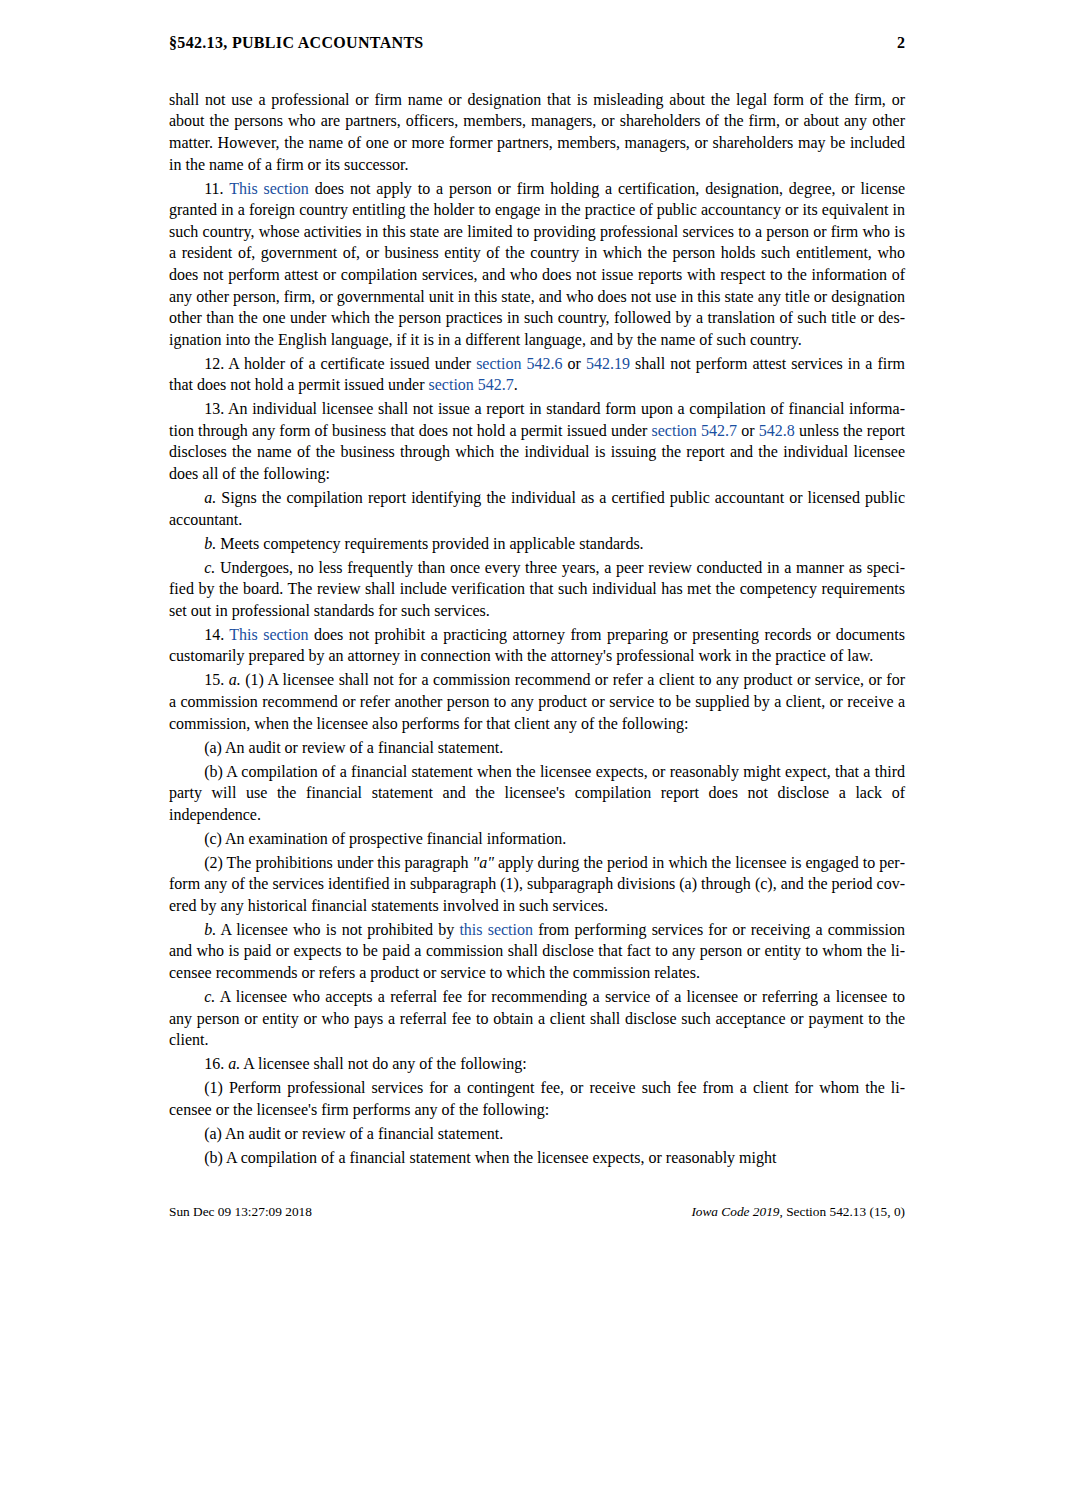§542.13, PUBLIC ACCOUNTANTS 2
shall not use a professional or firm name or designation that is misleading about the legal form of the firm, or about the persons who are partners, officers, members, managers, or shareholders of the firm, or about any other matter. However, the name of one or more former partners, members, managers, or shareholders may be included in the name of a firm or its successor.
11. This section does not apply to a person or firm holding a certification, designation, degree, or license granted in a foreign country entitling the holder to engage in the practice of public accountancy or its equivalent in such country, whose activities in this state are limited to providing professional services to a person or firm who is a resident of, government of, or business entity of the country in which the person holds such entitlement, who does not perform attest or compilation services, and who does not issue reports with respect to the information of any other person, firm, or governmental unit in this state, and who does not use in this state any title or designation other than the one under which the person practices in such country, followed by a translation of such title or designation into the English language, if it is in a different language, and by the name of such country.
12. A holder of a certificate issued under section 542.6 or 542.19 shall not perform attest services in a firm that does not hold a permit issued under section 542.7.
13. An individual licensee shall not issue a report in standard form upon a compilation of financial information through any form of business that does not hold a permit issued under section 542.7 or 542.8 unless the report discloses the name of the business through which the individual is issuing the report and the individual licensee does all of the following:
a. Signs the compilation report identifying the individual as a certified public accountant or licensed public accountant.
b. Meets competency requirements provided in applicable standards.
c. Undergoes, no less frequently than once every three years, a peer review conducted in a manner as specified by the board. The review shall include verification that such individual has met the competency requirements set out in professional standards for such services.
14. This section does not prohibit a practicing attorney from preparing or presenting records or documents customarily prepared by an attorney in connection with the attorney's professional work in the practice of law.
15. a. (1) A licensee shall not for a commission recommend or refer a client to any product or service, or for a commission recommend or refer another person to any product or service to be supplied by a client, or receive a commission, when the licensee also performs for that client any of the following:
(a) An audit or review of a financial statement.
(b) A compilation of a financial statement when the licensee expects, or reasonably might expect, that a third party will use the financial statement and the licensee's compilation report does not disclose a lack of independence.
(c) An examination of prospective financial information.
(2) The prohibitions under this paragraph "a" apply during the period in which the licensee is engaged to perform any of the services identified in subparagraph (1), subparagraph divisions (a) through (c), and the period covered by any historical financial statements involved in such services.
b. A licensee who is not prohibited by this section from performing services for or receiving a commission and who is paid or expects to be paid a commission shall disclose that fact to any person or entity to whom the licensee recommends or refers a product or service to which the commission relates.
c. A licensee who accepts a referral fee for recommending a service of a licensee or referring a licensee to any person or entity or who pays a referral fee to obtain a client shall disclose such acceptance or payment to the client.
16. a. A licensee shall not do any of the following:
(1) Perform professional services for a contingent fee, or receive such fee from a client for whom the licensee or the licensee's firm performs any of the following:
(a) An audit or review of a financial statement.
(b) A compilation of a financial statement when the licensee expects, or reasonably might
Sun Dec 09 13:27:09 2018 Iowa Code 2019, Section 542.13 (15, 0)